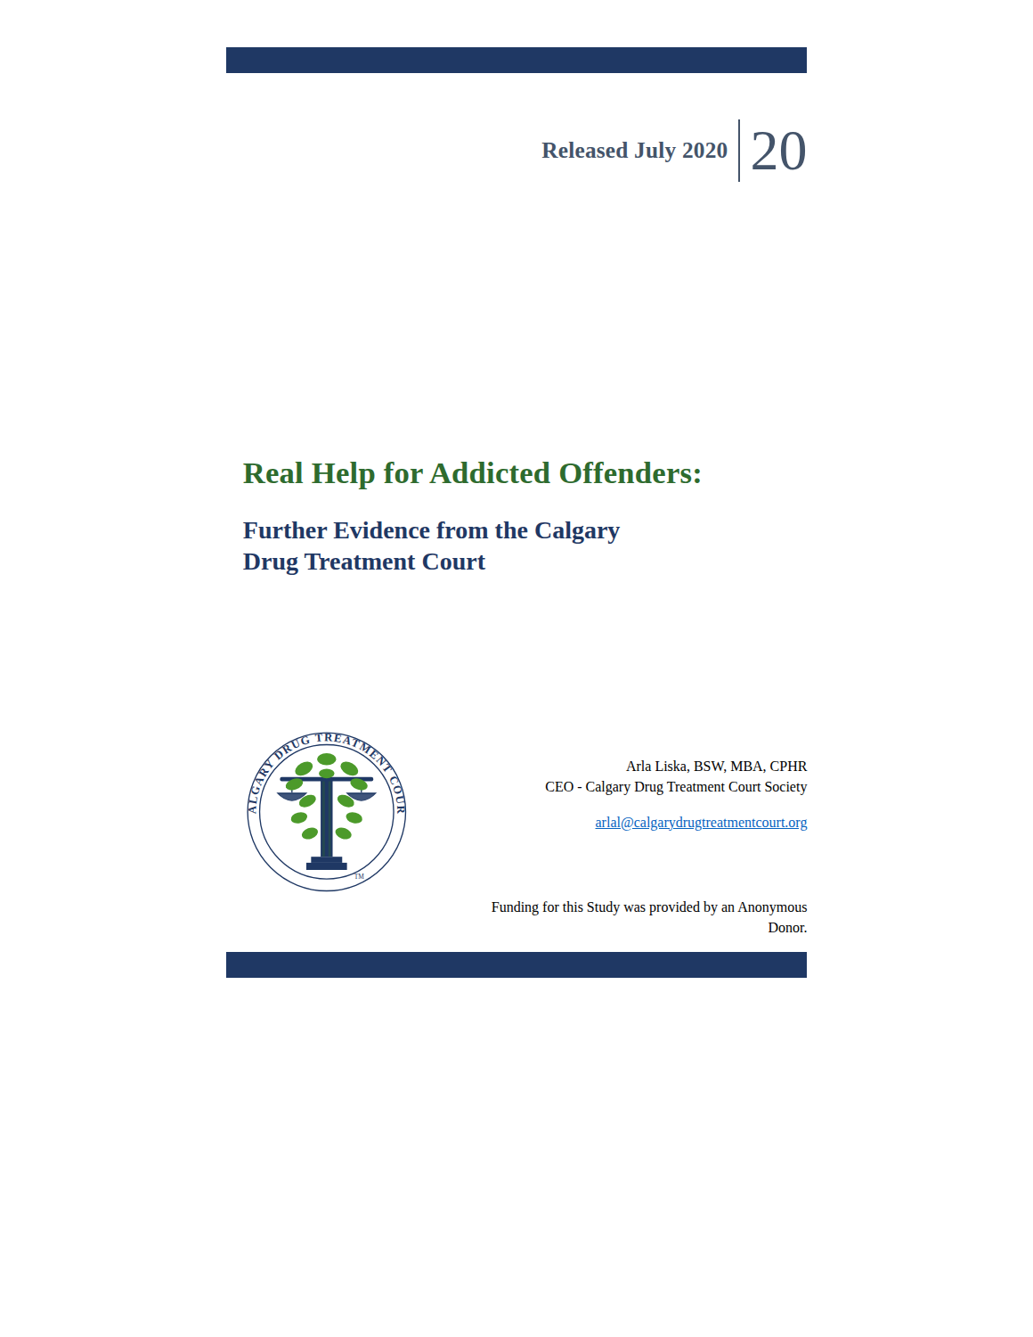Released July 2020 20
Real Help for Addicted Offenders:
Further Evidence from the Calgary
Drug Treatment Court
CALGARY DRUG TREATMENT COURT TM
Arla Liska, BSW, MBA, CPHR
CEO - Calgary Drug Treatment Court Society
arlal@calgarydrugtreatmentcourt.org
Funding for this Study was provided by an Anonymous Donor.